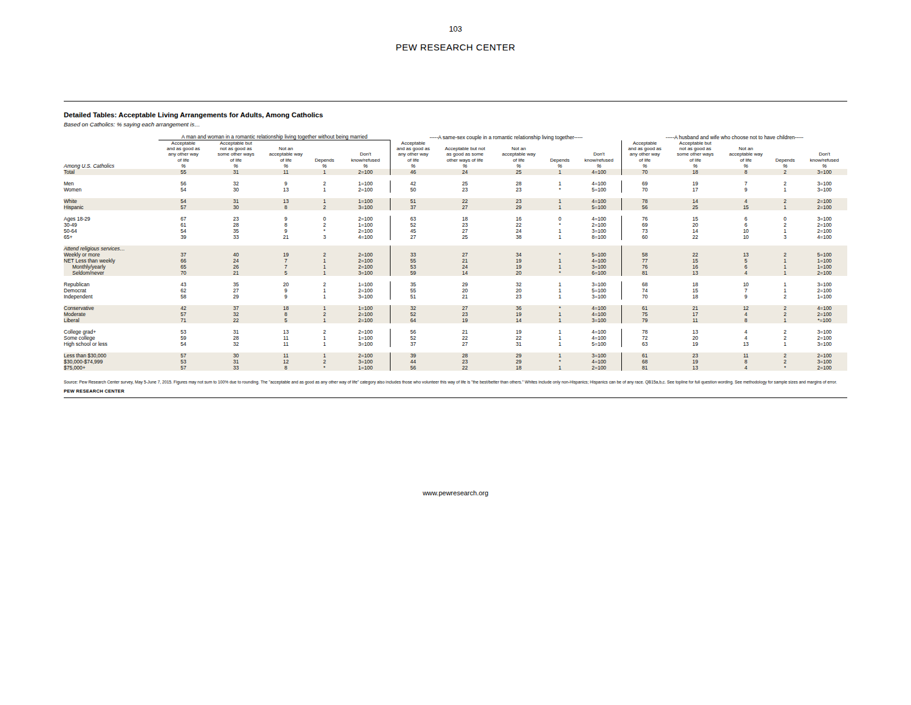103
PEW RESEARCH CENTER
Detailed Tables: Acceptable Living Arrangements for Adults, Among Catholics
Based on Catholics: % saying each arrangement is…
| | A man and woman in a romantic relationship living together without being married | -----A same-sex couple in a romantic relationship living together----- | -----A husband and wife who choose not to have children----- |
| --- | --- | --- | --- |
| | Acceptable and as good as any other way of life | Acceptable but not as good as some other ways of life | Not an acceptable way of life | Depends | Don't know/refused | Acceptable and as good as any other way of life | Acceptable but not as good as some other ways of life | Not an acceptable way of life | Depends | Don't know/refused | Acceptable and as good as any other way of life | Acceptable but not as good as some other ways of life | Not an acceptable way of life | Depends | Don't know/refused |
| Among U.S. Catholics | % | % | % | % | % | % | % | % | % | % | % | % | % | % | % |
| Total | 55 | 31 | 11 | 1 | 2=100 | 46 | 24 | 25 | 1 | 4=100 | 70 | 18 | 8 | 2 | 3=100 |
| Men | 56 | 32 | 9 | 2 | 1=100 | 42 | 25 | 28 | 1 | 4=100 | 69 | 19 | 7 | 2 | 3=100 |
| Women | 54 | 30 | 13 | 1 | 2=100 | 50 | 23 | 23 | * | 5=100 | 70 | 17 | 9 | 1 | 3=100 |
| White | 54 | 31 | 13 | 1 | 1=100 | 51 | 22 | 23 | 1 | 4=100 | 78 | 14 | 4 | 2 | 2=100 |
| Hispanic | 57 | 30 | 8 | 2 | 3=100 | 37 | 27 | 29 | 1 | 5=100 | 56 | 25 | 15 | 1 | 2=100 |
| Ages 18-29 | 67 | 23 | 9 | 0 | 2=100 | 63 | 18 | 16 | 0 | 4=100 | 76 | 15 | 6 | 0 | 3=100 |
| 30-49 | 61 | 28 | 8 | 2 | 1=100 | 52 | 23 | 22 | * | 2=100 | 69 | 20 | 6 | 2 | 2=100 |
| 50-64 | 54 | 35 | 9 | * | 2=100 | 45 | 27 | 24 | 1 | 3=100 | 73 | 14 | 10 | 1 | 2=100 |
| 65+ | 39 | 33 | 21 | 3 | 4=100 | 27 | 25 | 38 | 1 | 8=100 | 60 | 22 | 10 | 3 | 4=100 |
| Attend religious services… | | | | | | | | | | | | | | | |
| Weekly or more | 37 | 40 | 19 | 2 | 2=100 | 33 | 27 | 34 | * | 5=100 | 58 | 22 | 13 | 2 | 5=100 |
| NET Less than weekly | 66 | 24 | 7 | 1 | 2=100 | 55 | 21 | 19 | 1 | 4=100 | 77 | 15 | 5 | 1 | 1=100 |
| Monthly/yearly | 65 | 26 | 7 | 1 | 2=100 | 53 | 24 | 19 | 1 | 3=100 | 76 | 16 | 6 | 1 | 1=100 |
| Seldom/never | 70 | 21 | 5 | 1 | 3=100 | 59 | 14 | 20 | * | 6=100 | 81 | 13 | 4 | 1 | 2=100 |
| Republican | 43 | 35 | 20 | 2 | 1=100 | 35 | 29 | 32 | 1 | 3=100 | 68 | 18 | 10 | 1 | 3=100 |
| Democrat | 62 | 27 | 9 | 1 | 2=100 | 55 | 20 | 20 | 1 | 5=100 | 74 | 15 | 7 | 1 | 2=100 |
| Independent | 58 | 29 | 9 | 1 | 3=100 | 51 | 21 | 23 | 1 | 3=100 | 70 | 18 | 9 | 2 | 1=100 |
| Conservative | 42 | 37 | 18 | 1 | 1=100 | 32 | 27 | 36 | * | 4=100 | 61 | 21 | 12 | 2 | 4=100 |
| Moderate | 57 | 32 | 8 | 2 | 2=100 | 52 | 23 | 19 | 1 | 4=100 | 75 | 17 | 4 | 2 | 2=100 |
| Liberal | 71 | 22 | 5 | 1 | 2=100 | 64 | 19 | 14 | 1 | 3=100 | 79 | 11 | 8 | 1 | *=100 |
| College grad+ | 53 | 31 | 13 | 2 | 2=100 | 56 | 21 | 19 | 1 | 4=100 | 78 | 13 | 4 | 2 | 3=100 |
| Some college | 59 | 28 | 11 | 1 | 1=100 | 52 | 22 | 22 | 1 | 4=100 | 72 | 20 | 4 | 2 | 2=100 |
| High school or less | 54 | 32 | 11 | 1 | 3=100 | 37 | 27 | 31 | 1 | 5=100 | 63 | 19 | 13 | 1 | 3=100 |
| Less than $30,000 | 57 | 30 | 11 | 1 | 2=100 | 39 | 28 | 29 | 1 | 3=100 | 61 | 23 | 11 | 2 | 2=100 |
| $30,000-$74,999 | 53 | 31 | 12 | 2 | 3=100 | 44 | 23 | 29 | * | 4=100 | 68 | 19 | 8 | 2 | 3=100 |
| $75,000+ | 57 | 33 | 8 | * | 1=100 | 56 | 22 | 18 | 1 | 2=100 | 81 | 13 | 4 | * | 2=100 |
Source: Pew Research Center survey, May 5-June 7, 2015. Figures may not sum to 100% due to rounding. The "acceptable and as good as any other way of life" category also includes those who volunteer this way of life is "the best/better than others." Whites include only non-Hispanics; Hispanics can be of any race. QB15a,b,c. See topline for full question wording. See methodology for sample sizes and margins of error.
PEW RESEARCH CENTER
www.pewresearch.org